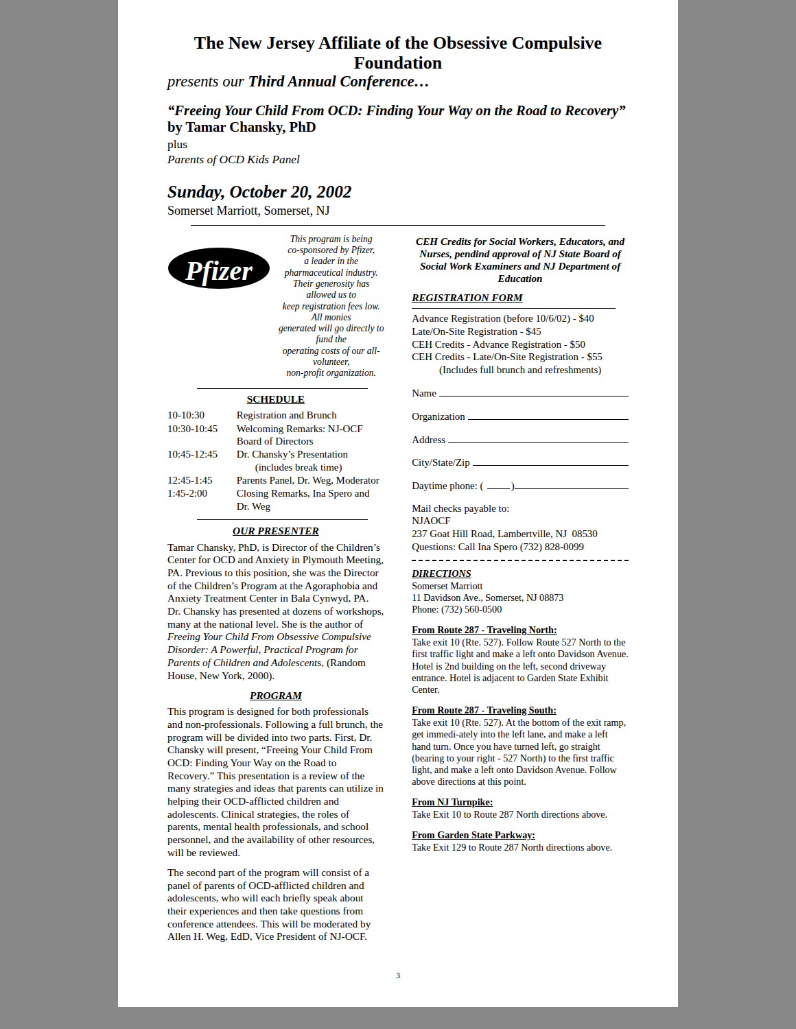The New Jersey Affiliate of the Obsessive Compulsive Foundation
presents our Third Annual Conference…
“Freeing Your Child From OCD: Finding Your Way on the Road to Recovery”
by Tamar Chansky, PhD
plus
Parents of OCD Kids Panel
Sunday, October 20, 2002
Somerset Marriott, Somerset, NJ
Pfizer
This program is being
co-sponsored by Pfizer,
a leader in the pharmaceutical industry.
Their generosity has allowed us to
keep registration fees low. All monies
generated will go directly to fund the
operating costs of our all-volunteer,
non-profit organization.
SCHEDULE
| 10-10:30 | Registration and Brunch |
| 10:30-10:45 | Welcoming Remarks: NJ-OCF Board of Directors |
| 10:45-12:45 | Dr. Chansky’s Presentation |
| | (includes break time) |
| 12:45-1:45 | Parents Panel, Dr. Weg, Moderator |
| 1:45-2:00 | Closing Remarks, Ina Spero and Dr. Weg |
OUR PRESENTER
Tamar Chansky, PhD, is Director of the Children’s Center for OCD and Anxiety in Plymouth Meeting, PA. Previous to this position, she was the Director of the Children’s Program at the Agoraphobia and Anxiety Treatment Center in Bala Cynwyd, PA. Dr. Chansky has presented at dozens of workshops, many at the national level. She is the author of Freeing Your Child From Obsessive Compulsive Disorder: A Powerful, Practical Program for Parents of Children and Adolescents, (Random House, New York, 2000).
PROGRAM
This program is designed for both professionals and non-professionals. Following a full brunch, the program will be divided into two parts. First, Dr. Chansky will present, “Freeing Your Child From OCD: Finding Your Way on the Road to Recovery.” This presentation is a review of the many strategies and ideas that parents can utilize in helping their OCD-afflicted children and adolescents. Clinical strategies, the roles of parents, mental health professionals, and school personnel, and the availability of other resources, will be reviewed.
The second part of the program will consist of a panel of parents of OCD-afflicted children and adolescents, who will each briefly speak about their experiences and then take questions from conference attendees. This will be moderated by Allen H. Weg, EdD, Vice President of NJ-OCF.
CEH Credits for Social Workers, Educators, and Nurses, pendind approval of NJ State Board of Social Work Examiners and NJ Department of Education
REGISTRATION FORM
Advance Registration (before 10/6/02) - $40
Late/On-Site Registration - $45
CEH Credits - Advance Registration - $50
CEH Credits - Late/On-Site Registration - $55
(Includes full brunch and refreshments)
Name
Organization
Address
City/State/Zip
Daytime phone: ( )
Mail checks payable to:
NJAOCF
237 Goat Hill Road, Lambertville, NJ 08530
Questions: Call Ina Spero (732) 828-0099
DIRECTIONS
Somerset Marriott
11 Davidson Ave., Somerset, NJ 08873
Phone: (732) 560-0500
From Route 287 - Traveling North:
Take exit 10 (Rte. 527). Follow Route 527 North to the first traffic light and make a left onto Davidson Avenue. Hotel is 2nd building on the left, second driveway entrance. Hotel is adjacent to Garden State Exhibit Center.
From Route 287 - Traveling South:
Take exit 10 (Rte. 527). At the bottom of the exit ramp, get immedi-ately into the left lane, and make a left hand turn. Once you have turned left, go straight (bearing to your right - 527 North) to the first traffic light, and make a left onto Davidson Avenue. Follow above directions at this point.
From NJ Turnpike:
Take Exit 10 to Route 287 North directions above.
From Garden State Parkway:
Take Exit 129 to Route 287 North directions above.
3